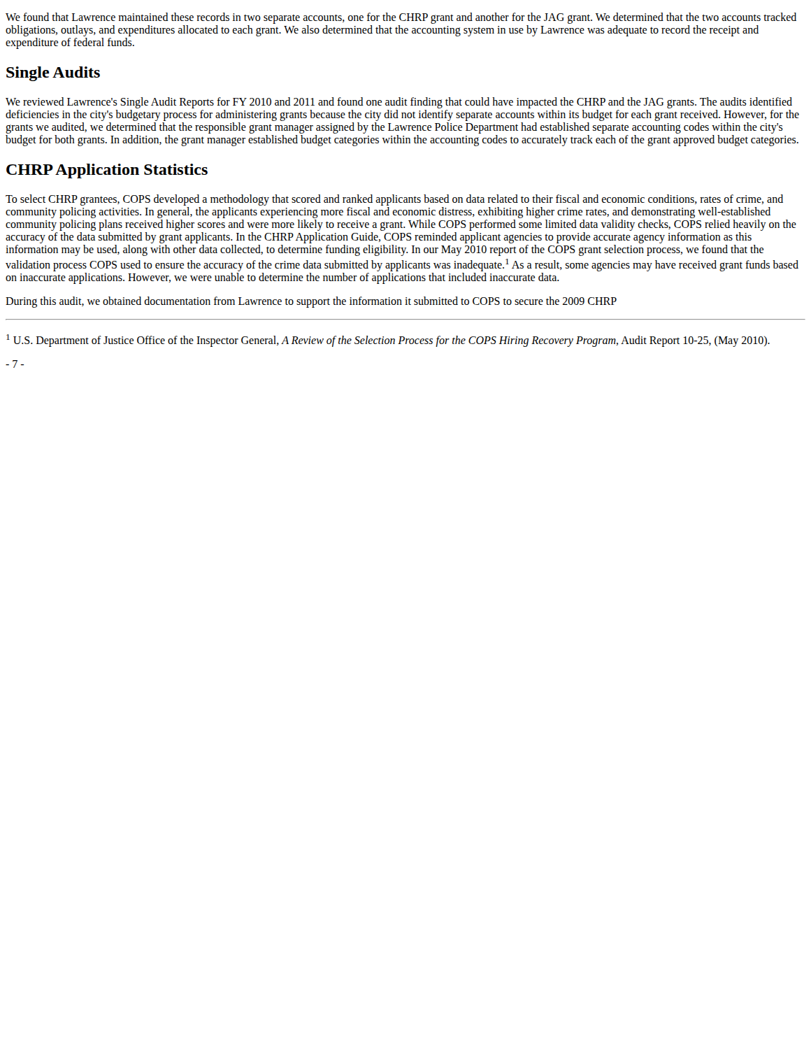We found that Lawrence maintained these records in two separate accounts, one for the CHRP grant and another for the JAG grant. We determined that the two accounts tracked obligations, outlays, and expenditures allocated to each grant. We also determined that the accounting system in use by Lawrence was adequate to record the receipt and expenditure of federal funds.
Single Audits
We reviewed Lawrence's Single Audit Reports for FY 2010 and 2011 and found one audit finding that could have impacted the CHRP and the JAG grants. The audits identified deficiencies in the city's budgetary process for administering grants because the city did not identify separate accounts within its budget for each grant received. However, for the grants we audited, we determined that the responsible grant manager assigned by the Lawrence Police Department had established separate accounting codes within the city's budget for both grants. In addition, the grant manager established budget categories within the accounting codes to accurately track each of the grant approved budget categories.
CHRP Application Statistics
To select CHRP grantees, COPS developed a methodology that scored and ranked applicants based on data related to their fiscal and economic conditions, rates of crime, and community policing activities. In general, the applicants experiencing more fiscal and economic distress, exhibiting higher crime rates, and demonstrating well-established community policing plans received higher scores and were more likely to receive a grant. While COPS performed some limited data validity checks, COPS relied heavily on the accuracy of the data submitted by grant applicants. In the CHRP Application Guide, COPS reminded applicant agencies to provide accurate agency information as this information may be used, along with other data collected, to determine funding eligibility. In our May 2010 report of the COPS grant selection process, we found that the validation process COPS used to ensure the accuracy of the crime data submitted by applicants was inadequate.1 As a result, some agencies may have received grant funds based on inaccurate applications. However, we were unable to determine the number of applications that included inaccurate data.
During this audit, we obtained documentation from Lawrence to support the information it submitted to COPS to secure the 2009 CHRP
1 U.S. Department of Justice Office of the Inspector General, A Review of the Selection Process for the COPS Hiring Recovery Program, Audit Report 10-25, (May 2010).
- 7 -